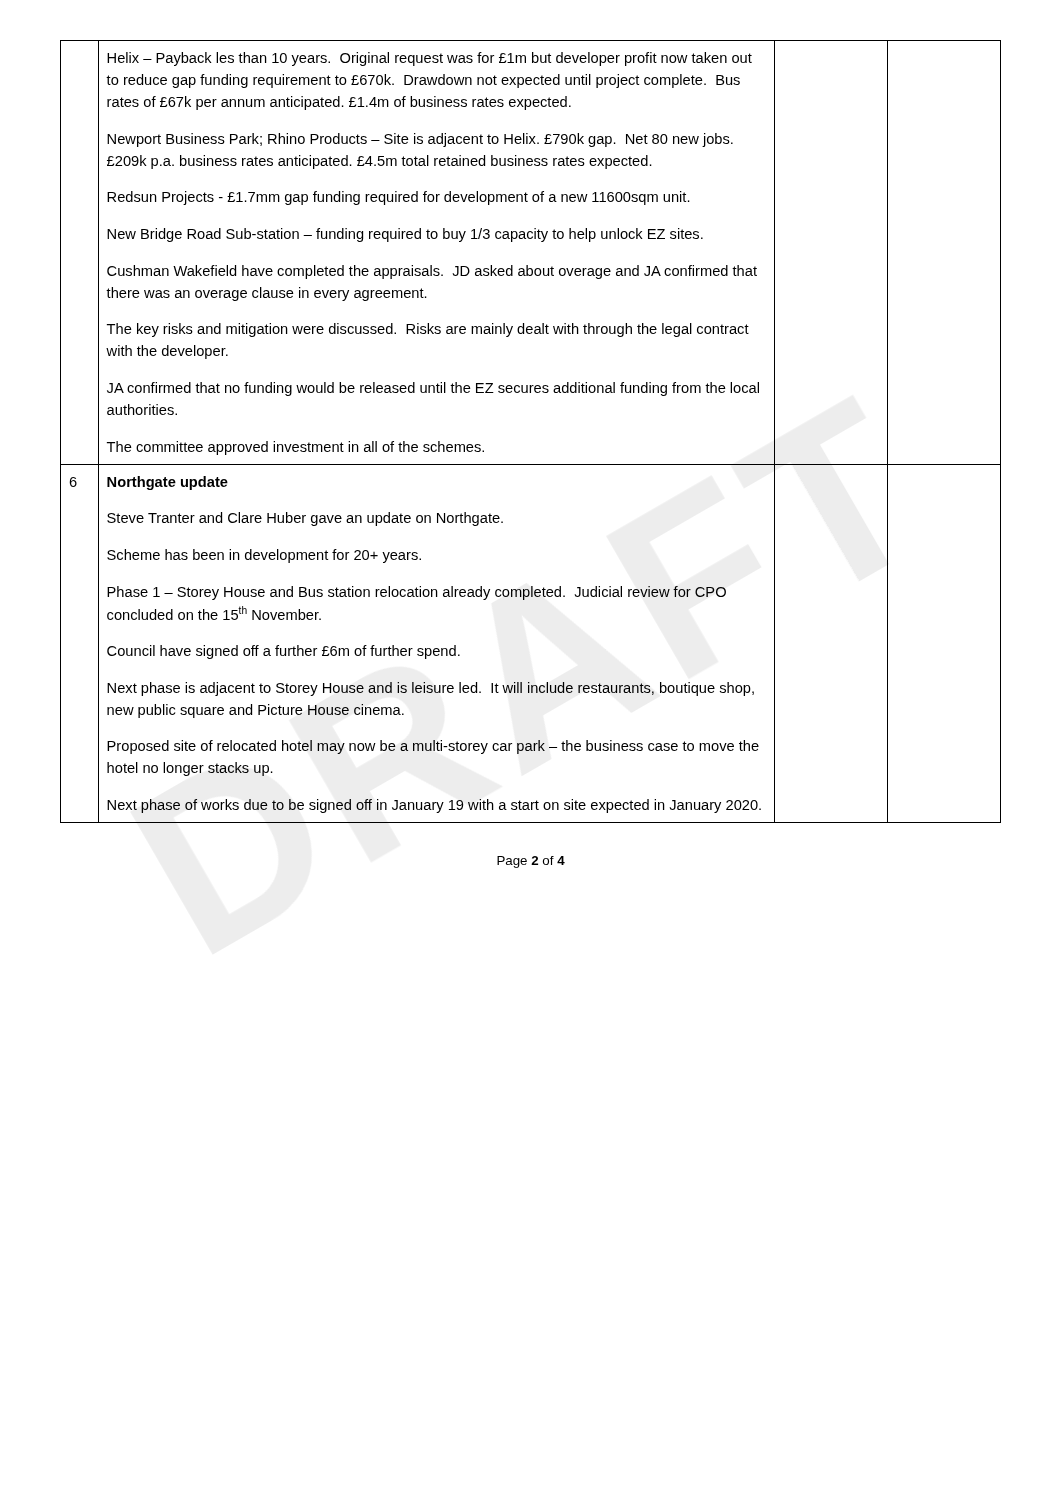DRAFT
| | Helix – Payback les than 10 years. Original request was for £1m but developer profit now taken out to reduce gap funding requirement to £670k. Drawdown not expected until project complete. Bus rates of £67k per annum anticipated. £1.4m of business rates expected. Newport Business Park; Rhino Products – Site is adjacent to Helix. £790k gap. Net 80 new jobs. £209k p.a. business rates anticipated. £4.5m total retained business rates expected. Redsun Projects - £1.7mm gap funding required for development of a new 11600sqm unit. New Bridge Road Sub-station – funding required to buy 1/3 capacity to help unlock EZ sites. Cushman Wakefield have completed the appraisals. JD asked about overage and JA confirmed that there was an overage clause in every agreement. The key risks and mitigation were discussed. Risks are mainly dealt with through the legal contract with the developer. JA confirmed that no funding would be released until the EZ secures additional funding from the local authorities. The committee approved investment in all of the schemes. | | |
| 6 | Northgate update Steve Tranter and Clare Huber gave an update on Northgate. Scheme has been in development for 20+ years. Phase 1 – Storey House and Bus station relocation already completed. Judicial review for CPO concluded on the 15 th November. Council have signed off a further £6m of further spend. Next phase is adjacent to Storey House and is leisure led. It will include restaurants, boutique shop, new public square and Picture House cinema. Proposed site of relocated hotel may now be a multi-storey car park – the business case to move the hotel no longer stacks up. Next phase of works due to be signed off in January 19 with a start on site expected in January 2020. | | |
Page 2 of 4